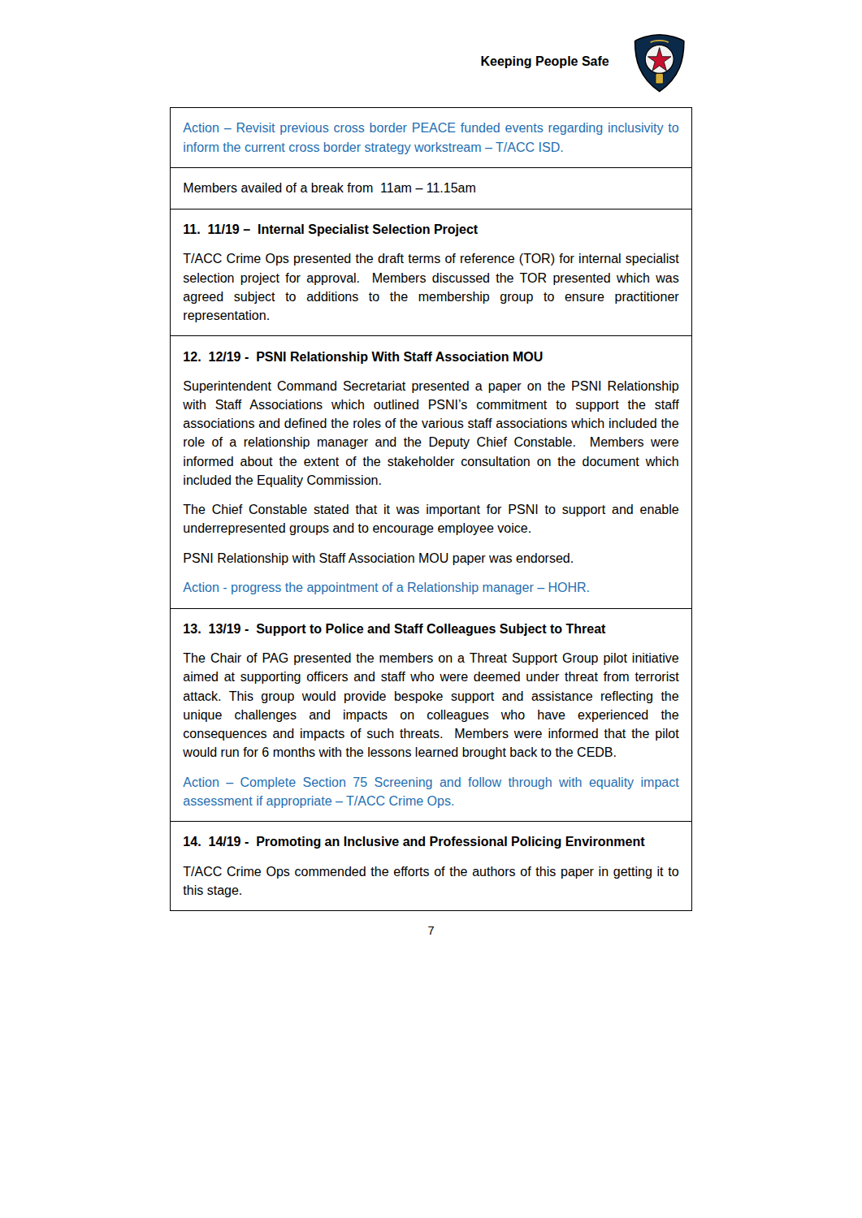Keeping People Safe
Action – Revisit previous cross border PEACE funded events regarding inclusivity to inform the current cross border strategy workstream – T/ACC ISD.
Members availed of a break from 11am – 11.15am
11. 11/19 – Internal Specialist Selection Project
T/ACC Crime Ops presented the draft terms of reference (TOR) for internal specialist selection project for approval. Members discussed the TOR presented which was agreed subject to additions to the membership group to ensure practitioner representation.
12. 12/19 - PSNI Relationship With Staff Association MOU
Superintendent Command Secretariat presented a paper on the PSNI Relationship with Staff Associations which outlined PSNI’s commitment to support the staff associations and defined the roles of the various staff associations which included the role of a relationship manager and the Deputy Chief Constable. Members were informed about the extent of the stakeholder consultation on the document which included the Equality Commission.
The Chief Constable stated that it was important for PSNI to support and enable underrepresented groups and to encourage employee voice.
PSNI Relationship with Staff Association MOU paper was endorsed.
Action - progress the appointment of a Relationship manager – HOHR.
13. 13/19 - Support to Police and Staff Colleagues Subject to Threat
The Chair of PAG presented the members on a Threat Support Group pilot initiative aimed at supporting officers and staff who were deemed under threat from terrorist attack. This group would provide bespoke support and assistance reflecting the unique challenges and impacts on colleagues who have experienced the consequences and impacts of such threats. Members were informed that the pilot would run for 6 months with the lessons learned brought back to the CEDB.
Action – Complete Section 75 Screening and follow through with equality impact assessment if appropriate – T/ACC Crime Ops.
14. 14/19 - Promoting an Inclusive and Professional Policing Environment
T/ACC Crime Ops commended the efforts of the authors of this paper in getting it to this stage.
7